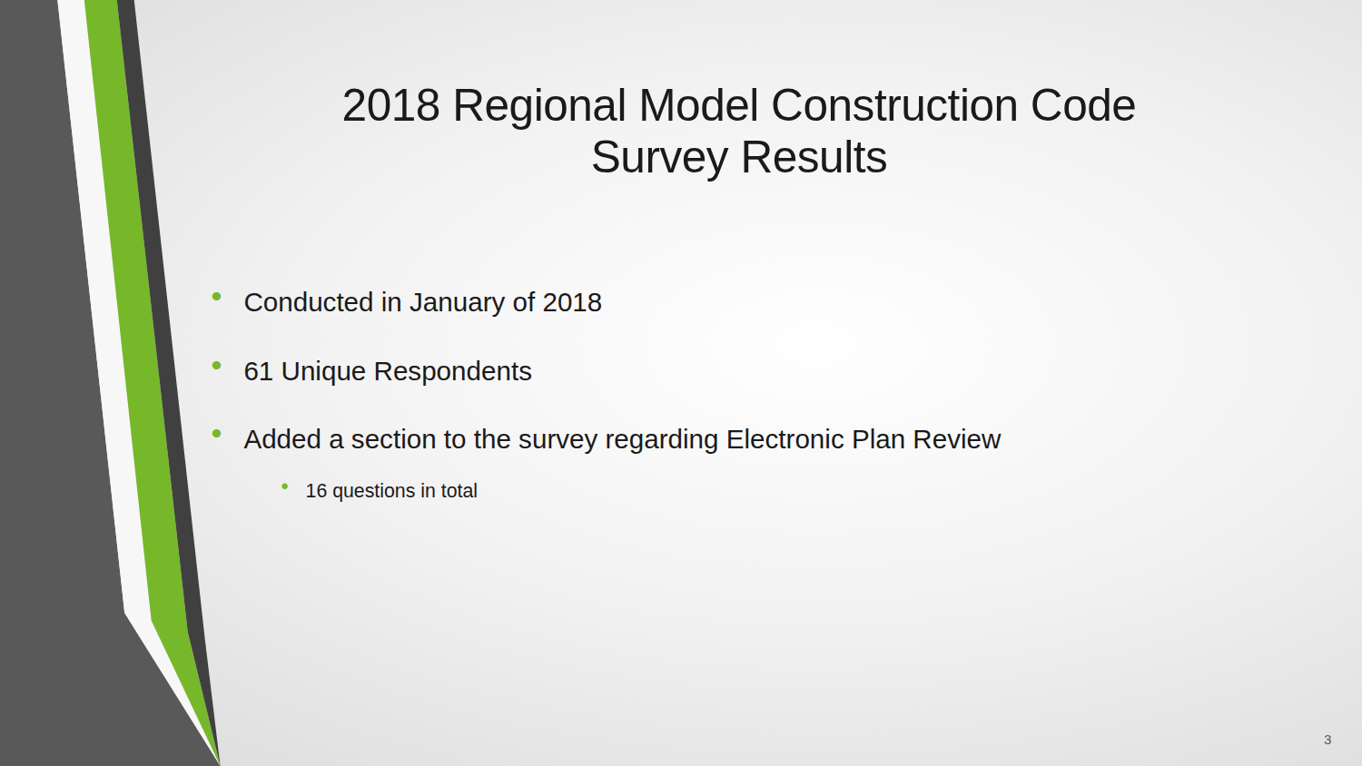2018 Regional Model Construction Code
Survey Results
Conducted in January of 2018
61 Unique Respondents
Added a section to the survey regarding Electronic Plan Review
16 questions in total
3